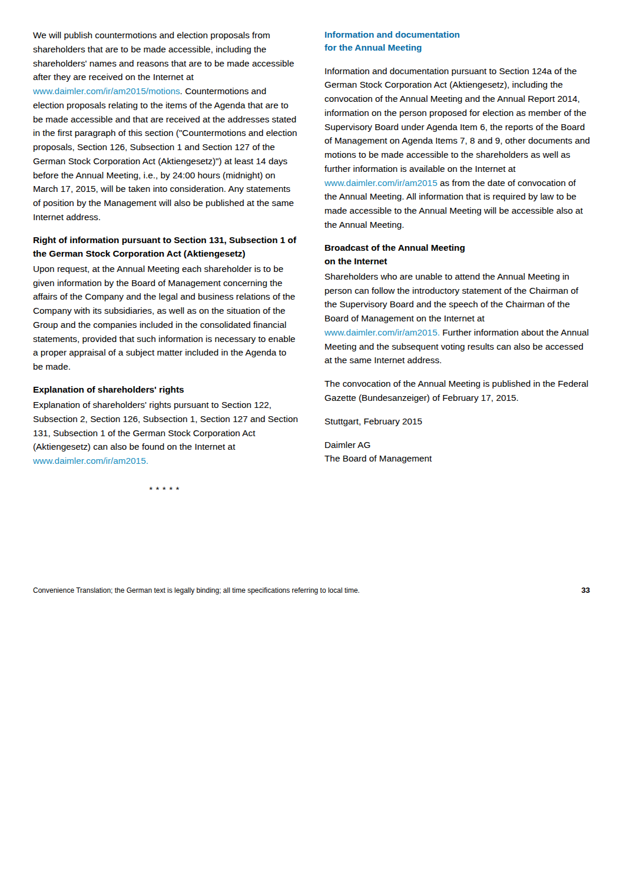We will publish countermotions and election proposals from shareholders that are to be made accessible, including the shareholders' names and reasons that are to be made accessible after they are received on the Internet at www.daimler.com/ir/am2015/motions. Countermotions and election proposals relating to the items of the Agenda that are to be made accessible and that are received at the addresses stated in the first paragraph of this section ("Countermotions and election proposals, Section 126, Subsection 1 and Section 127 of the German Stock Corporation Act (Aktiengesetz)") at least 14 days before the Annual Meeting, i.e., by 24:00 hours (midnight) on March 17, 2015, will be taken into consideration. Any statements of position by the Management will also be published at the same Internet address.
Right of information pursuant to Section 131, Subsection 1 of the German Stock Corporation Act (Aktiengesetz)
Upon request, at the Annual Meeting each shareholder is to be given information by the Board of Management concerning the affairs of the Company and the legal and business relations of the Company with its subsidiaries, as well as on the situation of the Group and the companies included in the consolidated financial statements, provided that such information is necessary to enable a proper appraisal of a subject matter included in the Agenda to be made.
Explanation of shareholders' rights
Explanation of shareholders' rights pursuant to Section 122, Subsection 2, Section 126, Subsection 1, Section 127 and Section 131, Subsection 1 of the German Stock Corporation Act (Aktiengesetz) can also be found on the Internet at www.daimler.com/ir/am2015.
*****
Information and documentation
for the Annual Meeting
Information and documentation pursuant to Section 124a of the German Stock Corporation Act (Aktiengesetz), including the convocation of the Annual Meeting and the Annual Report 2014, information on the person proposed for election as member of the Supervisory Board under Agenda Item 6, the reports of the Board of Management on Agenda Items 7, 8 and 9, other documents and motions to be made accessible to the shareholders as well as further information is available on the Internet at www.daimler.com/ir/am2015 as from the date of convocation of the Annual Meeting. All information that is required by law to be made accessible to the Annual Meeting will be accessible also at the Annual Meeting.
Broadcast of the Annual Meeting
on the Internet
Shareholders who are unable to attend the Annual Meeting in person can follow the introductory statement of the Chairman of the Supervisory Board and the speech of the Chairman of the Board of Management on the Internet at www.daimler.com/ir/am2015. Further information about the Annual Meeting and the subsequent voting results can also be accessed at the same Internet address.
The convocation of the Annual Meeting is published in the Federal Gazette (Bundesanzeiger) of February 17, 2015.
Stuttgart, February 2015
Daimler AG
The Board of Management
Convenience Translation; the German text is legally binding; all time specifications referring to local time. 33